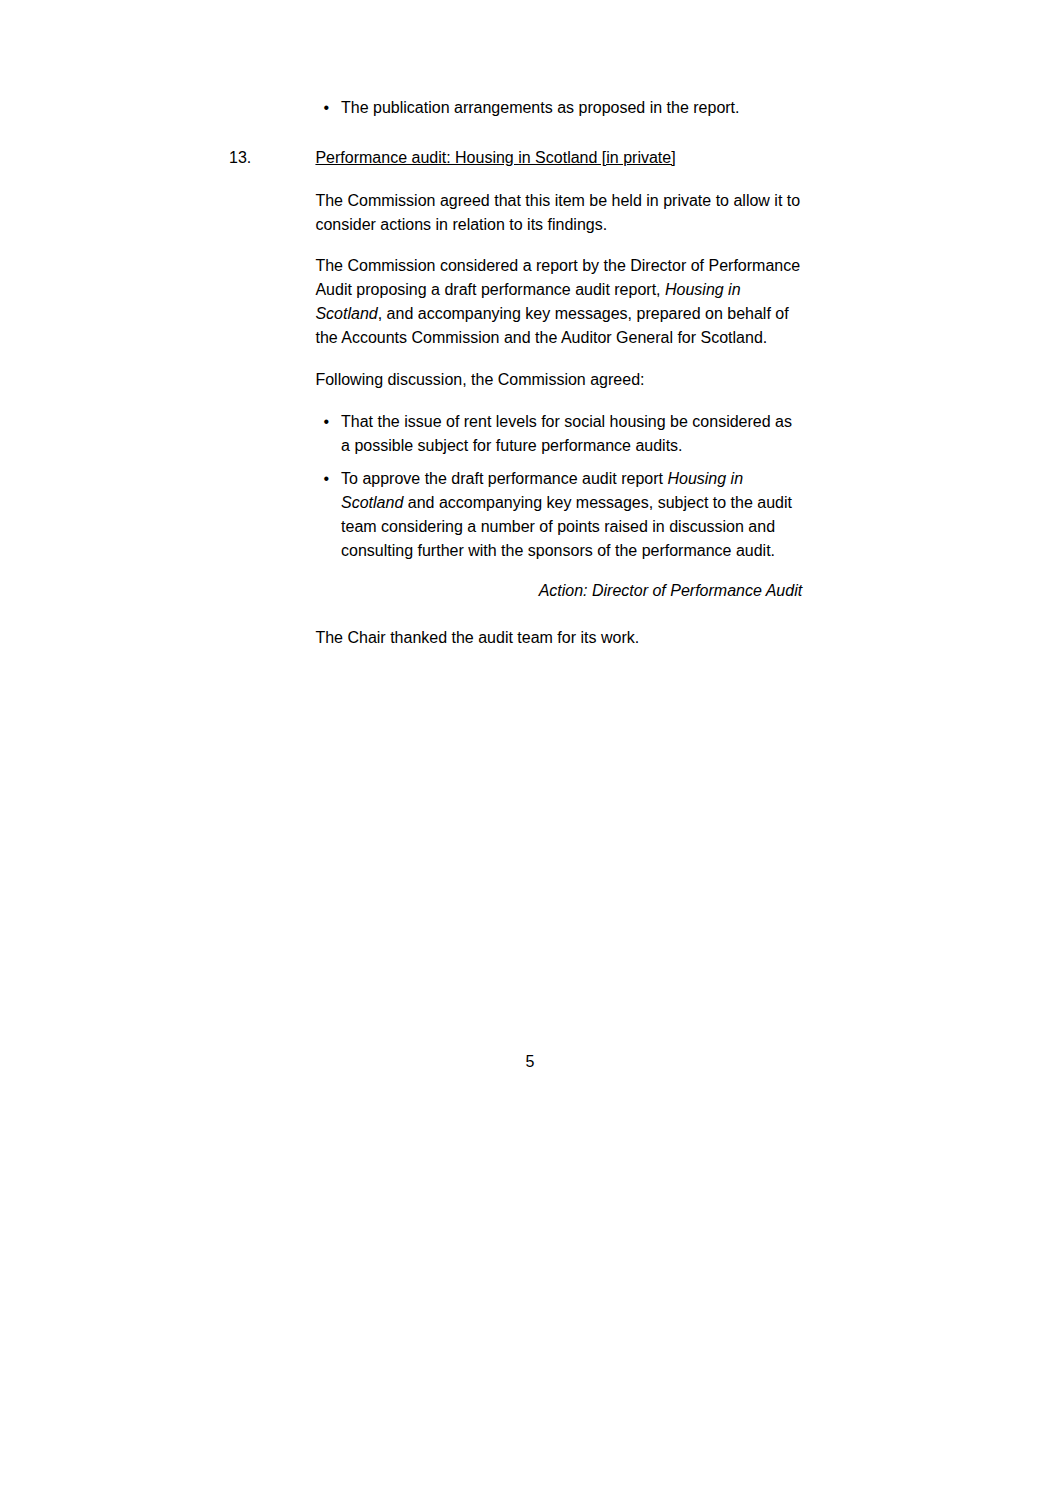The publication arrangements as proposed in the report.
13. Performance audit: Housing in Scotland [in private]
The Commission agreed that this item be held in private to allow it to consider actions in relation to its findings.
The Commission considered a report by the Director of Performance Audit proposing a draft performance audit report, Housing in Scotland, and accompanying key messages, prepared on behalf of the Accounts Commission and the Auditor General for Scotland.
Following discussion, the Commission agreed:
That the issue of rent levels for social housing be considered as a possible subject for future performance audits.
To approve the draft performance audit report Housing in Scotland and accompanying key messages, subject to the audit team considering a number of points raised in discussion and consulting further with the sponsors of the performance audit.
Action: Director of Performance Audit
The Chair thanked the audit team for its work.
5